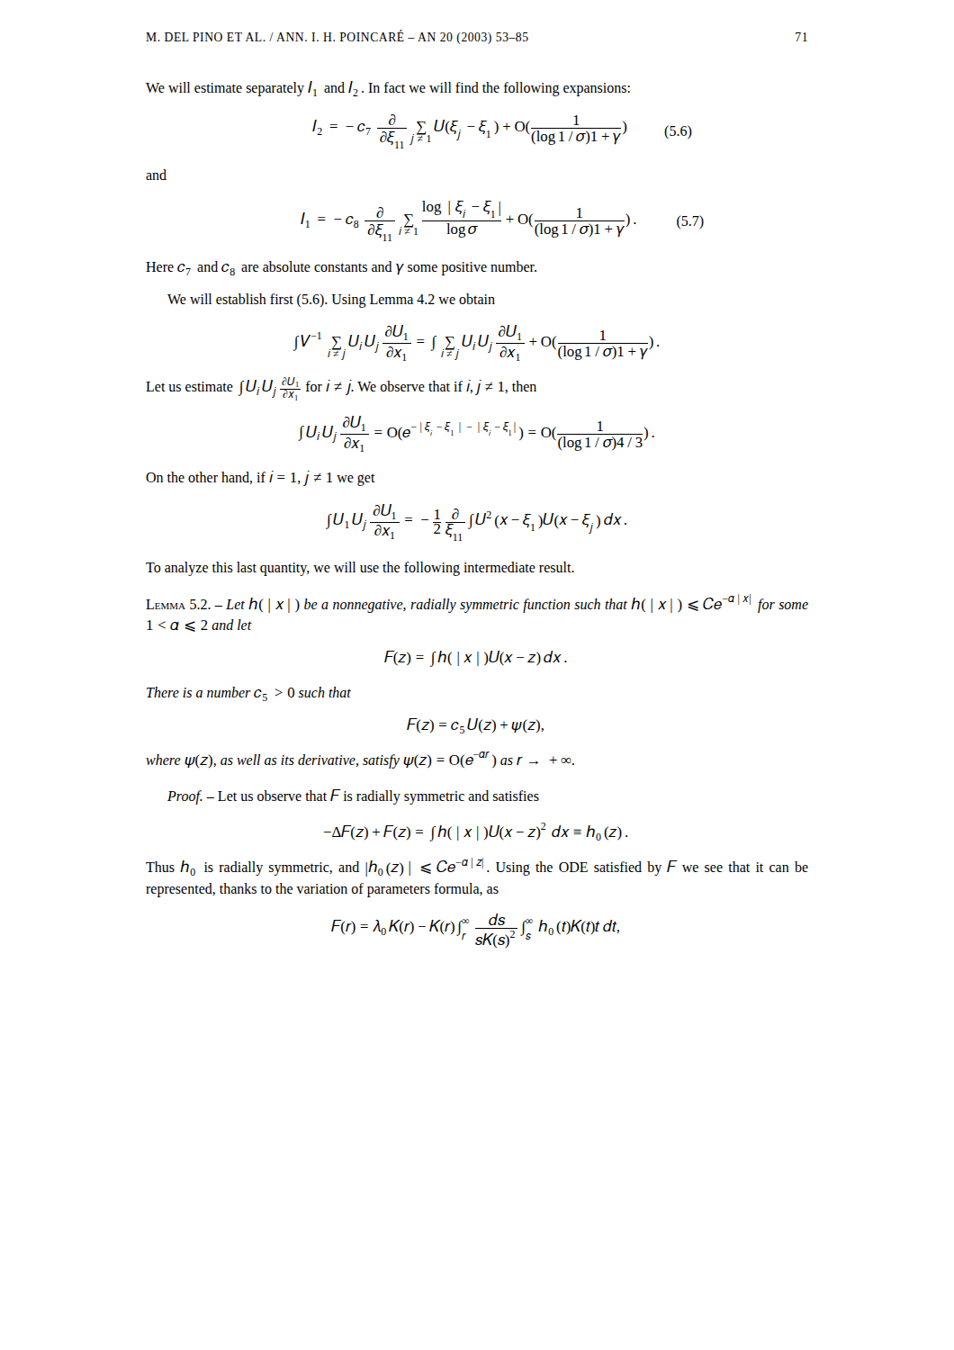M. DEL PINO ET AL. / Ann. I. H. Poincaré – AN 20 (2003) 53–85 71
We will estimate separately I1 and I2. In fact we will find the following expansions:
I2 = −c7 ∂∂ξ11 ∑j≠1 U(ξj−ξ1) + O ( 1 (log1/σ)1+γ )
(5.6)
and
I1 = −c8 ∂∂ξ11 ∑i≠1 log|ξi−ξ1| logσ + O ( 1 (log1/σ)1+γ ) .
(5.7)
Here c7 and c8 are absolute constants and γ some positive number.
We will establish first (5.6). Using Lemma 4.2 we obtain
∫ V−1 ∑i≠j UiUj ∂U1∂x1 = ∫ ∑i≠j UiUj ∂U1∂x1 + O ( 1 (log1/σ)1+γ ) .
Let us estimate ∫UiUj∂U1∂x1 for i≠j. We observe that if i,j≠1, then
∫ UiUj ∂U1∂x1 = O ( e−|ξi−ξ1|−|ξi−ξ1| ) = O ( 1 (log1/σ)4/3 ) .
On the other hand, if i=1, j≠1 we get
∫ U1Uj ∂U1∂x1 = − 12 ∂ξ11 ∫ U2(x−ξ1) U(x−ξj) dx .
To analyze this last quantity, we will use the following intermediate result.
Lemma 5.2. – Let h(|x|) be a nonnegative, radially symmetric function such that h(|x|)⩽Ce−α|x| for some 1<α⩽2 and let
F(z) = ∫ h(|x|) U(x−z) dx .
There is a number c5>0 such that
F(z) = c5 U(z) + ψ(z) ,
where ψ(z), as well as its derivative, satisfy ψ(z)=O(e−αr) as r→+∞.
Proof. – Let us observe that F is radially symmetric and satisfies
−ΔF(z) + F(z) = ∫ h(|x|) U(x−z)2 dx ≡ h0(z) .
Thus h0 is radially symmetric, and |h0(z)|⩽Ce−α|z|. Using the ODE satisfied by F we see that it can be represented, thanks to the variation of parameters formula, as
F(r) = λ0 K(r) − K(r) ∫r∞ dssK(s)2 ∫s∞ h0(t) K(t) t dt ,